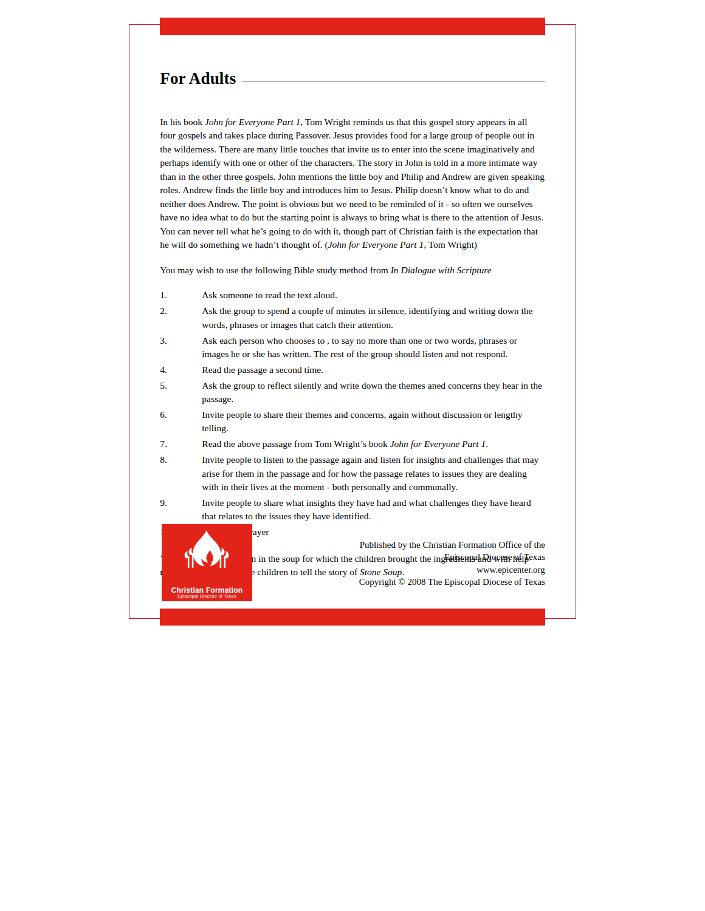For Adults
In his book John for Everyone Part 1, Tom Wright reminds us that this gospel story appears in all four gospels and takes place during Passover. Jesus provides food for a large group of people out in the wilderness. There are many little touches that invite us to enter into the scene imaginatively and perhaps identify with one or other of the characters. The story in John is told in a more intimate way than in the other three gospels. John mentions the little boy and Philip and Andrew are given speaking roles. Andrew finds the little boy and introduces him to Jesus. Philip doesn’t know what to do and neither does Andrew. The point is obvious but we need to be reminded of it - so often we ourselves have no idea what to do but the starting point is always to bring what is there to the attention of Jesus. You can never tell what he’s going to do with it, though part of Christian faith is the expectation that he will do something we hadn’t thought of. (John for Everyone Part 1, Tom Wright)
You may wish to use the following Bible study method from In Dialogue with Scripture
Ask someone to read the text aloud.
Ask the group to spend a couple of minutes in silence, identifying and writing down the words, phrases or images that catch their attention.
Ask each person who chooses to , to say no more than one or two words, phrases or images he or she has written. The rest of the group should listen and not respond.
Read the passage a second time.
Ask the group to reflect silently and write down the themes aned concerns they hear in the passage.
Invite people to share their themes and concerns, again without discussion or lengthy telling.
Read the above passage from Tom Wright’s book John for Everyone Part 1.
Invite people to listen to the passage again and listen for insights and challenges that may arise for them in the passage and for how the passage relates to issues they are dealing with in their lives at the moment - both personally and communally.
Invite people to share what insights they have had and what challenges they have heard that relates to the issues they have identified.
Close with prayer
You may invite all to join in the soup for which the children brought the ingredients and with help made the soup. Invite the children to tell the story of Stone Soup.
Christian Formation Episcopal Diocese of Texas
Published by the Christian Formation Office of the
Episcopal Diocese of Texas
www.epicenter.org
Copyright © 2008 The Episcopal Diocese of Texas